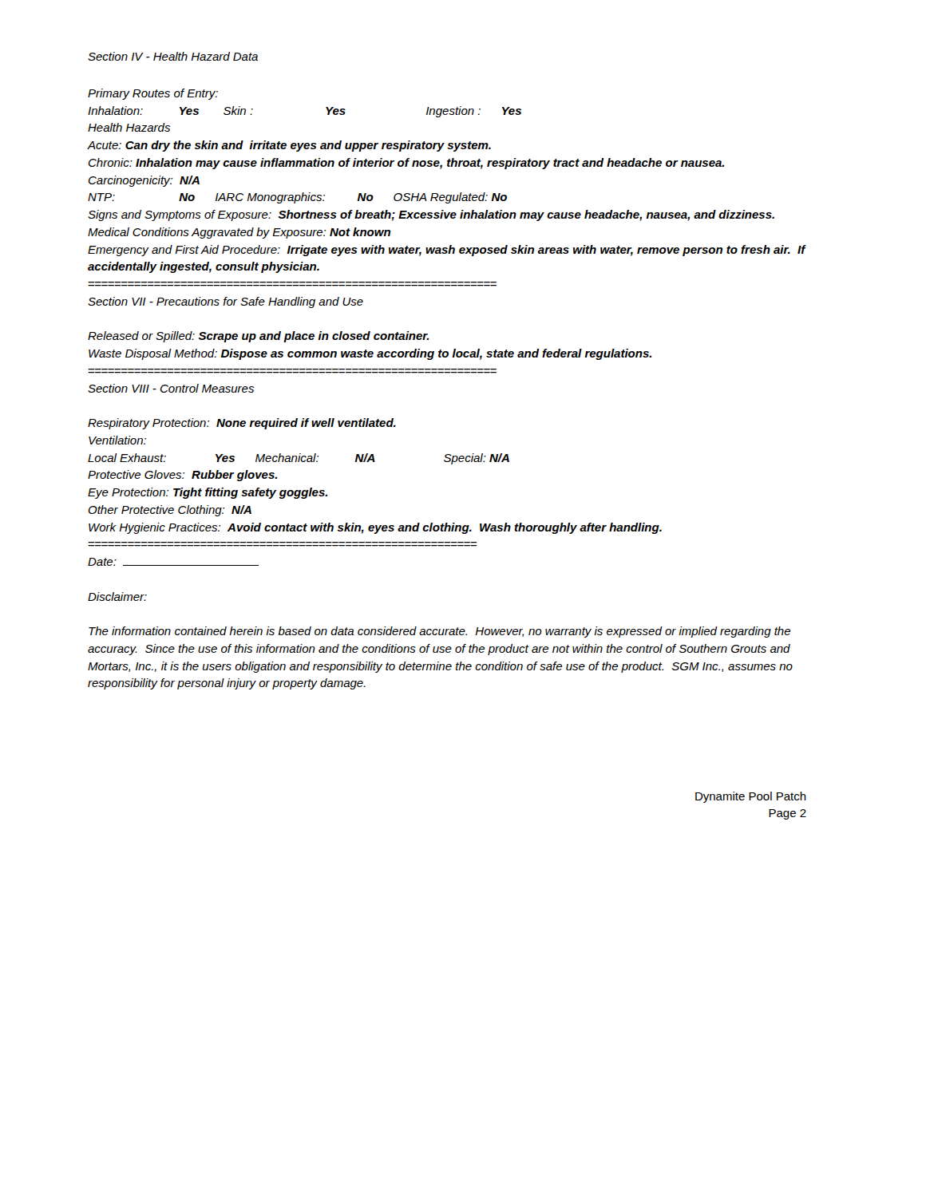Section IV - Health Hazard Data
Primary Routes of Entry:
Inhalation: Yes Skin : Yes Ingestion : Yes
Health Hazards
Acute: Can dry the skin and irritate eyes and upper respiratory system.
Chronic: Inhalation may cause inflammation of interior of nose, throat, respiratory tract and headache or nausea.
Carcinogenicity: N/A
NTP: No IARC Monographics: No OSHA Regulated: No
Signs and Symptoms of Exposure: Shortness of breath; Excessive inhalation may cause headache, nausea, and dizziness.
Medical Conditions Aggravated by Exposure: Not known
Emergency and First Aid Procedure: Irrigate eyes with water, wash exposed skin areas with water, remove person to fresh air. If accidentally ingested, consult physician.
==============================================================
Section VII - Precautions for Safe Handling and Use
Released or Spilled: Scrape up and place in closed container.
Waste Disposal Method: Dispose as common waste according to local, state and federal regulations.
==============================================================
Section VIII - Control Measures
Respiratory Protection: None required if well ventilated.
Ventilation:
Local Exhaust: Yes Mechanical: N/A Special: N/A
Protective Gloves: Rubber gloves.
Eye Protection: Tight fitting safety goggles.
Other Protective Clothing: N/A
Work Hygienic Practices: Avoid contact with skin, eyes and clothing. Wash thoroughly after handling.
===========================================================
Date:
Disclaimer:
The information contained herein is based on data considered accurate. However, no warranty is expressed or implied regarding the accuracy. Since the use of this information and the conditions of use of the product are not within the control of Southern Grouts and Mortars, Inc., it is the users obligation and responsibility to determine the condition of safe use of the product. SGM Inc., assumes no responsibility for personal injury or property damage.
Dynamite Pool Patch
Page 2